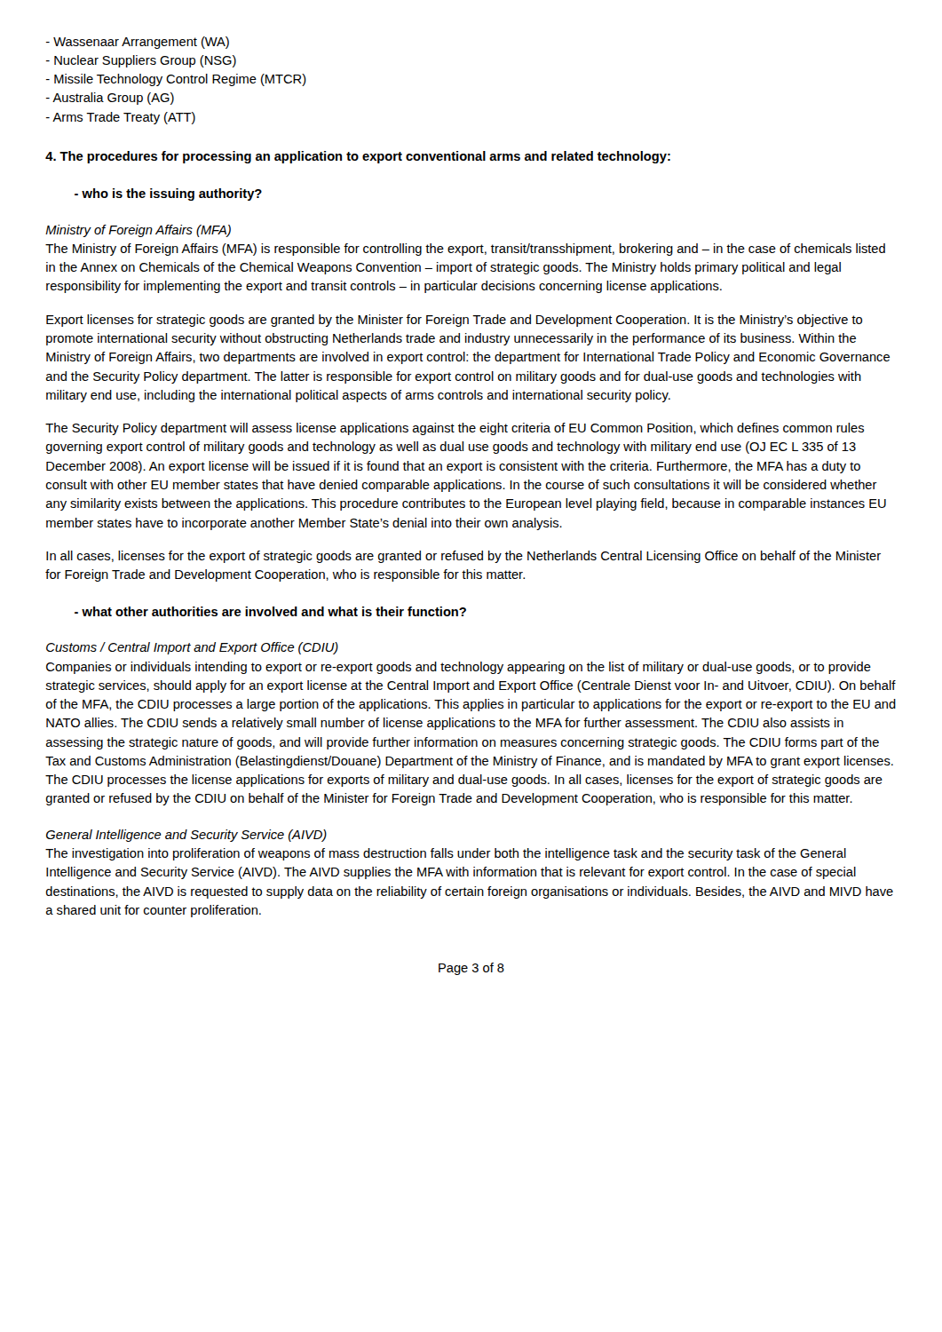- Wassenaar Arrangement (WA)
- Nuclear Suppliers Group (NSG)
- Missile Technology Control Regime (MTCR)
- Australia Group (AG)
- Arms Trade Treaty (ATT)
4. The procedures for processing an application to export conventional arms and related technology:
- who is the issuing authority?
Ministry of Foreign Affairs (MFA)
The Ministry of Foreign Affairs (MFA) is responsible for controlling the export, transit/transshipment, brokering and – in the case of chemicals listed in the Annex on Chemicals of the Chemical Weapons Convention – import of strategic goods. The Ministry holds primary political and legal responsibility for implementing the export and transit controls – in particular decisions concerning license applications.
Export licenses for strategic goods are granted by the Minister for Foreign Trade and Development Cooperation. It is the Ministry’s objective to promote international security without obstructing Netherlands trade and industry unnecessarily in the performance of its business. Within the Ministry of Foreign Affairs, two departments are involved in export control: the department for International Trade Policy and Economic Governance and the Security Policy department. The latter is responsible for export control on military goods and for dual-use goods and technologies with military end use, including the international political aspects of arms controls and international security policy.
The Security Policy department will assess license applications against the eight criteria of EU Common Position, which defines common rules governing export control of military goods and technology as well as dual use goods and technology with military end use (OJ EC L 335 of 13 December 2008). An export license will be issued if it is found that an export is consistent with the criteria. Furthermore, the MFA has a duty to consult with other EU member states that have denied comparable applications. In the course of such consultations it will be considered whether any similarity exists between the applications. This procedure contributes to the European level playing field, because in comparable instances EU member states have to incorporate another Member State’s denial into their own analysis.
In all cases, licenses for the export of strategic goods are granted or refused by the Netherlands Central Licensing Office on behalf of the Minister for Foreign Trade and Development Cooperation, who is responsible for this matter.
- what other authorities are involved and what is their function?
Customs / Central Import and Export Office (CDIU)
Companies or individuals intending to export or re-export goods and technology appearing on the list of military or dual-use goods, or to provide strategic services, should apply for an export license at the Central Import and Export Office (Centrale Dienst voor In- and Uitvoer, CDIU). On behalf of the MFA, the CDIU processes a large portion of the applications. This applies in particular to applications for the export or re-export to the EU and NATO allies. The CDIU sends a relatively small number of license applications to the MFA for further assessment. The CDIU also assists in assessing the strategic nature of goods, and will provide further information on measures concerning strategic goods. The CDIU forms part of the Tax and Customs Administration (Belastingdienst/Douane) Department of the Ministry of Finance, and is mandated by MFA to grant export licenses. The CDIU processes the license applications for exports of military and dual-use goods. In all cases, licenses for the export of strategic goods are granted or refused by the CDIU on behalf of the Minister for Foreign Trade and Development Cooperation, who is responsible for this matter.
General Intelligence and Security Service (AIVD)
The investigation into proliferation of weapons of mass destruction falls under both the intelligence task and the security task of the General Intelligence and Security Service (AIVD). The AIVD supplies the MFA with information that is relevant for export control. In the case of special destinations, the AIVD is requested to supply data on the reliability of certain foreign organisations or individuals. Besides, the AIVD and MIVD have a shared unit for counter proliferation.
Page 3 of 8